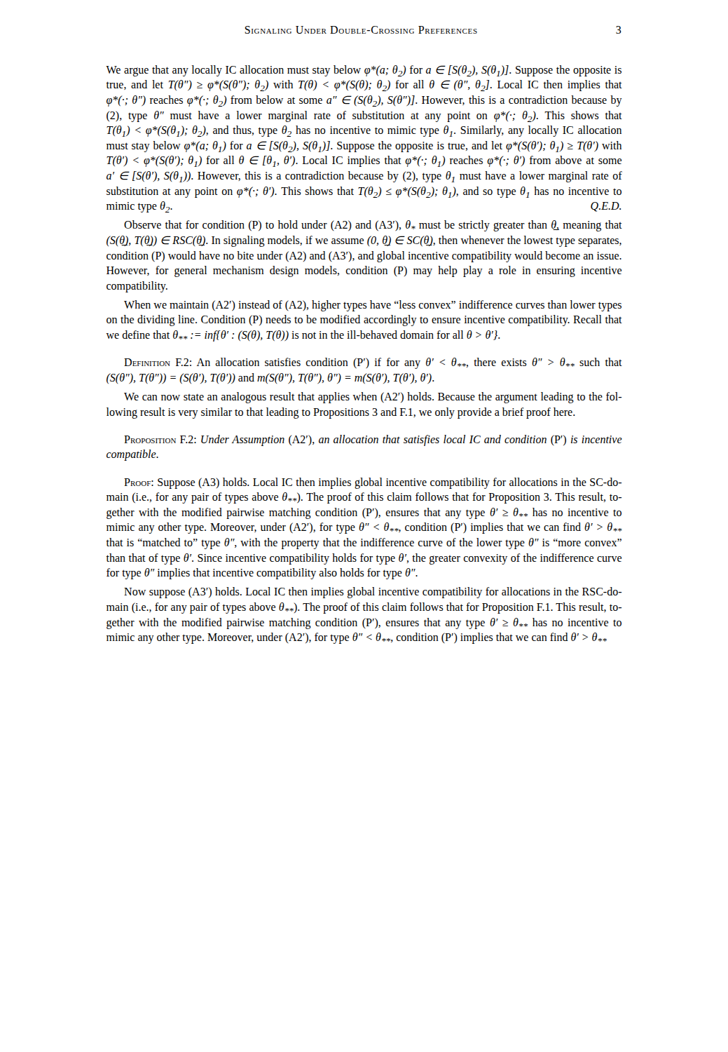Signaling Under Double-Crossing Preferences 3
We argue that any locally IC allocation must stay below φ*(a; θ2) for a ∈ [S(θ2), S(θ1)]. Suppose the opposite is true, and let T(θ″) ≥ φ*(S(θ″); θ2) with T(θ) < φ*(S(θ); θ2) for all θ ∈ (θ″, θ2]. Local IC then implies that φ*(·; θ″) reaches φ*(·; θ2) from below at some a″ ∈ (S(θ2), S(θ″)]. However, this is a contradiction because by (2), type θ″ must have a lower marginal rate of substitution at any point on φ*(·; θ2). This shows that T(θ1) < φ*(S(θ1); θ2), and thus, type θ2 has no incentive to mimic type θ1. Similarly, any locally IC allocation must stay below φ*(a; θ1) for a ∈ [S(θ2), S(θ1)]. Suppose the opposite is true, and let φ*(S(θ′); θ1) ≥ T(θ′) with T(θ′) < φ*(S(θ′); θ1) for all θ ∈ [θ1, θ′). Local IC implies that φ*(·; θ1) reaches φ*(·; θ′) from above at some a′ ∈ [S(θ′), S(θ1)). However, this is a contradiction because by (2), type θ1 must have a lower marginal rate of substitution at any point on φ*(·; θ′). This shows that T(θ2) ≤ φ*(S(θ2); θ1), and so type θ1 has no incentive to mimic type θ2. Q.E.D.
Observe that for condition (P) to hold under (A2) and (A3′), θ* must be strictly greater than θ̲, meaning that (S(θ̲), T(θ̲)) ∈ RSC(θ̲). In signaling models, if we assume (0, θ̲) ∈ SC(θ̲), then whenever the lowest type separates, condition (P) would have no bite under (A2) and (A3′), and global incentive compatibility would become an issue. However, for general mechanism design models, condition (P) may help play a role in ensuring incentive compatibility.
When we maintain (A2′) instead of (A2), higher types have “less convex” indifference curves than lower types on the dividing line. Condition (P) needs to be modified accordingly to ensure incentive compatibility. Recall that we define that θ** := inf{θ′ : (S(θ), T(θ)) is not in the ill-behaved domain for all θ > θ′}.
Definition F.2: An allocation satisfies condition (P′) if for any θ′ < θ**, there exists θ″ > θ** such that (S(θ″), T(θ″)) = (S(θ′), T(θ′)) and m(S(θ″), T(θ″), θ″) = m(S(θ′), T(θ′), θ′).
We can now state an analogous result that applies when (A2′) holds. Because the argument leading to the following result is very similar to that leading to Propositions 3 and F.1, we only provide a brief proof here.
Proposition F.2: Under Assumption (A2′), an allocation that satisfies local IC and condition (P′) is incentive compatible.
Proof: Suppose (A3) holds. Local IC then implies global incentive compatibility for allocations in the SC-domain (i.e., for any pair of types above θ**). The proof of this claim follows that for Proposition 3. This result, together with the modified pairwise matching condition (P′), ensures that any type θ′ ≥ θ** has no incentive to mimic any other type. Moreover, under (A2′), for type θ″ < θ**, condition (P′) implies that we can find θ′ > θ** that is “matched to” type θ″, with the property that the indifference curve of the lower type θ″ is “more convex” than that of type θ′. Since incentive compatibility holds for type θ′, the greater convexity of the indifference curve for type θ″ implies that incentive compatibility also holds for type θ″.
Now suppose (A3′) holds. Local IC then implies global incentive compatibility for allocations in the RSC-domain (i.e., for any pair of types above θ**). The proof of this claim follows that for Proposition F.1. This result, together with the modified pairwise matching condition (P′), ensures that any type θ′ ≥ θ** has no incentive to mimic any other type. Moreover, under (A2′), for type θ″ < θ**, condition (P′) implies that we can find θ′ > θ**